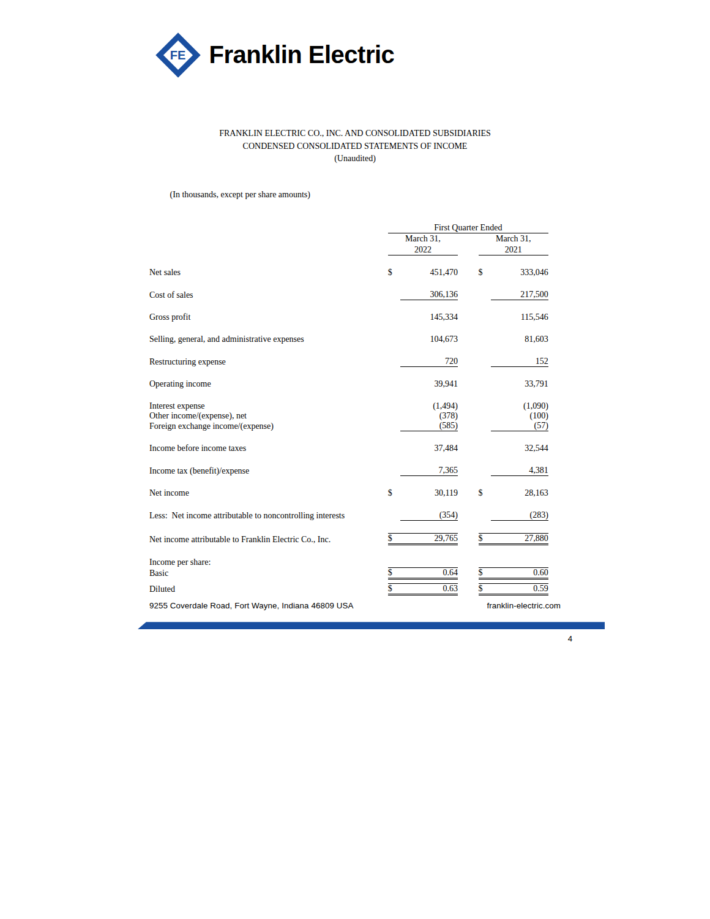FE
Franklin Electric
FRANKLIN ELECTRIC CO., INC. AND CONSOLIDATED SUBSIDIARIES
CONDENSED CONSOLIDATED STATEMENTS OF INCOME
(Unaudited)
(In thousands, except per share amounts)
| | | First Quarter Ended | |
| | | March 31, 2022 | | March 31, 2021 | |
| Net sales | | $ | 451,470 | | $ | 333,046 | |
| Cost of sales | | | 306,136 | | | 217,500 | |
| Gross profit | | | 145,334 | | | 115,546 | |
| Selling, general, and administrative expenses | | | 104,673 | | | 81,603 | |
| Restructuring expense | | | 720 | | | 152 | |
| Operating income | | | 39,941 | | | 33,791 | |
| Interest expense | | | (1,494) | | | (1,090) | |
| Other income/(expense), net | | | (378) | | | (100) | |
| Foreign exchange income/(expense) | | | (585) | | | (57) | |
| Income before income taxes | | | 37,484 | | | 32,544 | |
| Income tax (benefit)/expense | | | 7,365 | | | 4,381 | |
| Net income | | $ | 30,119 | | $ | 28,163 | |
| Less: Net income attributable to noncontrolling interests | | | (354) | | | (283) | |
| Net income attributable to Franklin Electric Co., Inc. | | $ | 29,765 | | $ | 27,880 | |
| Income per share: | | | | | | | |
| Basic | | $ | 0.64 | | $ | 0.60 | |
| Diluted | | $ | 0.63 | | $ | 0.59 | |
9255 Coverdale Road, Fort Wayne, Indiana 46809 USA
franklin-electric.com
4